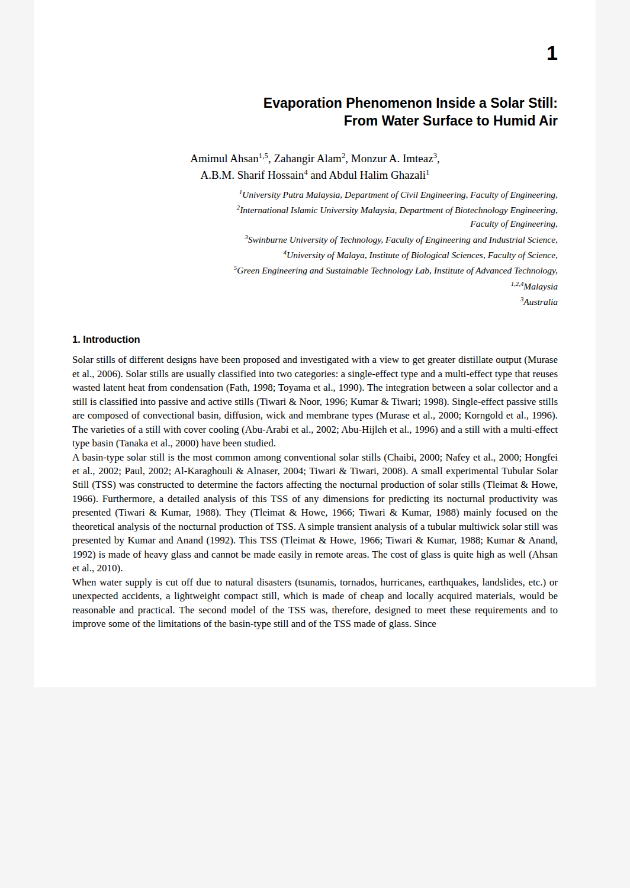1
Evaporation Phenomenon Inside a Solar Still:
From Water Surface to Humid Air
Amimul Ahsan1,5, Zahangir Alam2, Monzur A. Imteaz3,
A.B.M. Sharif Hossain4 and Abdul Halim Ghazali1
1University Putra Malaysia, Department of Civil Engineering, Faculty of Engineering,
2International Islamic University Malaysia, Department of Biotechnology Engineering,
Faculty of Engineering,
3Swinburne University of Technology, Faculty of Engineering and Industrial Science,
4University of Malaya, Institute of Biological Sciences, Faculty of Science,
5Green Engineering and Sustainable Technology Lab, Institute of Advanced Technology,
1,2,4Malaysia
3Australia
1. Introduction
Solar stills of different designs have been proposed and investigated with a view to get greater distillate output (Murase et al., 2006). Solar stills are usually classified into two categories: a single-effect type and a multi-effect type that reuses wasted latent heat from condensation (Fath, 1998; Toyama et al., 1990). The integration between a solar collector and a still is classified into passive and active stills (Tiwari & Noor, 1996; Kumar & Tiwari; 1998). Single-effect passive stills are composed of convectional basin, diffusion, wick and membrane types (Murase et al., 2000; Korngold et al., 1996). The varieties of a still with cover cooling (Abu-Arabi et al., 2002; Abu-Hijleh et al., 1996) and a still with a multi-effect type basin (Tanaka et al., 2000) have been studied.
A basin-type solar still is the most common among conventional solar stills (Chaibi, 2000; Nafey et al., 2000; Hongfei et al., 2002; Paul, 2002; Al-Karaghouli & Alnaser, 2004; Tiwari & Tiwari, 2008). A small experimental Tubular Solar Still (TSS) was constructed to determine the factors affecting the nocturnal production of solar stills (Tleimat & Howe, 1966). Furthermore, a detailed analysis of this TSS of any dimensions for predicting its nocturnal productivity was presented (Tiwari & Kumar, 1988). They (Tleimat & Howe, 1966; Tiwari & Kumar, 1988) mainly focused on the theoretical analysis of the nocturnal production of TSS. A simple transient analysis of a tubular multiwick solar still was presented by Kumar and Anand (1992). This TSS (Tleimat & Howe, 1966; Tiwari & Kumar, 1988; Kumar & Anand, 1992) is made of heavy glass and cannot be made easily in remote areas. The cost of glass is quite high as well (Ahsan et al., 2010).
When water supply is cut off due to natural disasters (tsunamis, tornados, hurricanes, earthquakes, landslides, etc.) or unexpected accidents, a lightweight compact still, which is made of cheap and locally acquired materials, would be reasonable and practical. The second model of the TSS was, therefore, designed to meet these requirements and to improve some of the limitations of the basin-type still and of the TSS made of glass. Since